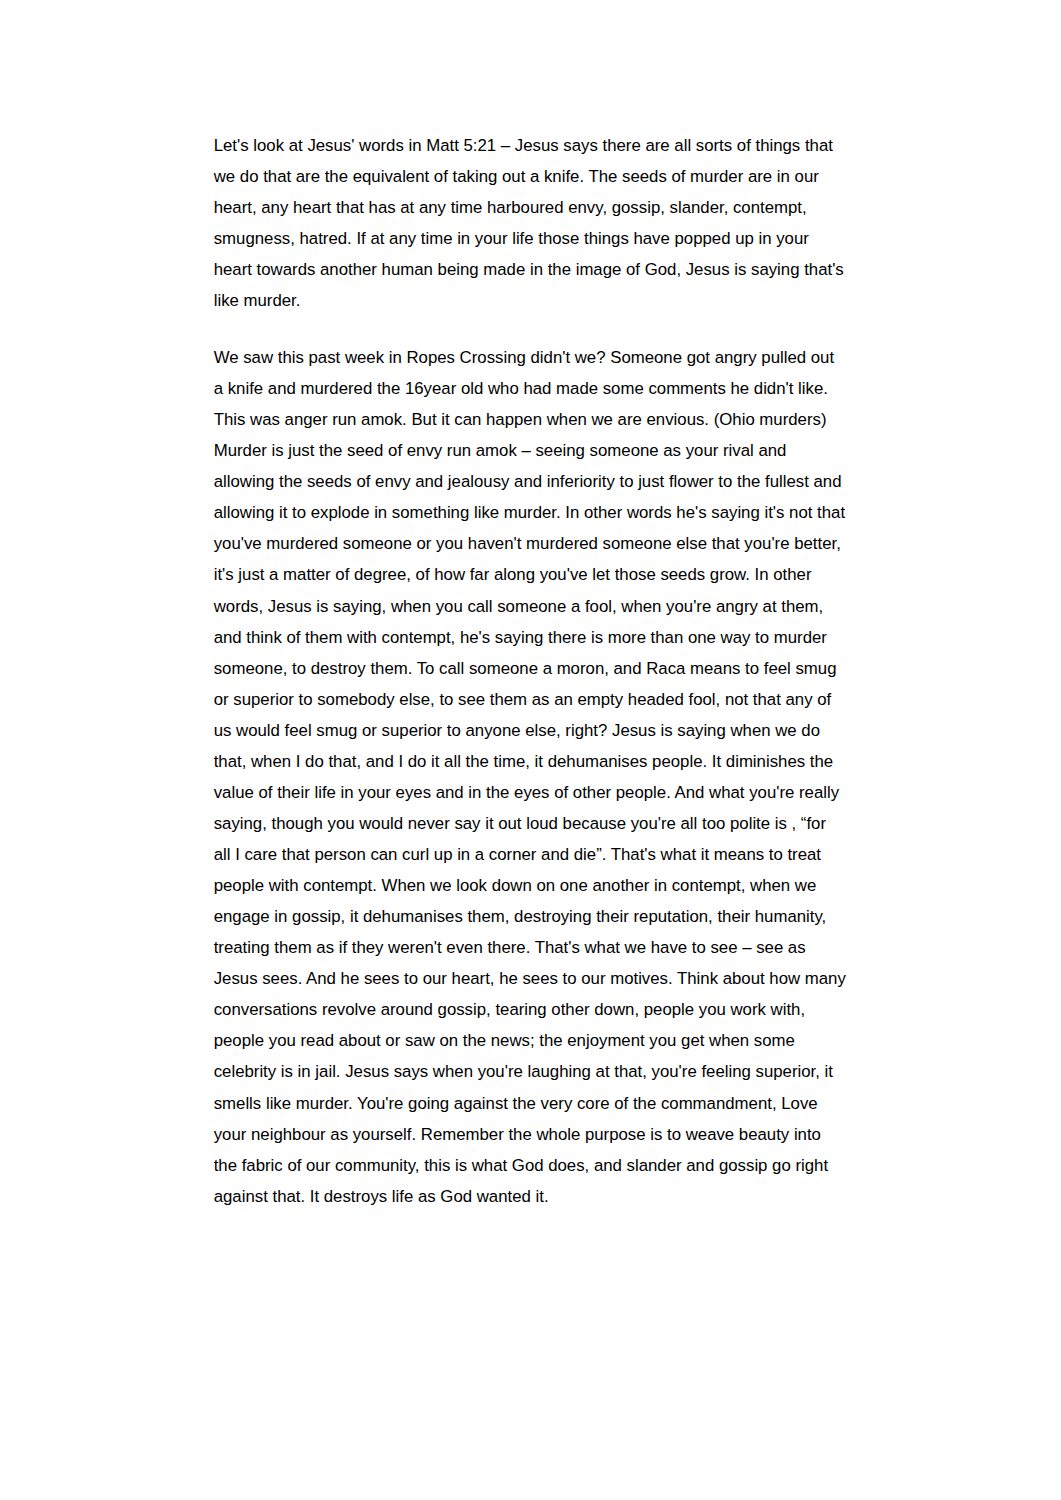Let's look at Jesus' words in Matt 5:21 – Jesus says there are all sorts of things that we do that are the equivalent of taking out a knife. The seeds of murder are in our heart, any heart that has at any time harboured envy, gossip, slander, contempt, smugness, hatred. If at any time in your life those things have popped up in your heart towards another human being made in the image of God, Jesus is saying that's like murder.
We saw this past week in Ropes Crossing didn't we? Someone got angry pulled out a knife and murdered the 16year old who had made some comments he didn't like. This was anger run amok. But it can happen when we are envious. (Ohio murders) Murder is just the seed of envy run amok – seeing someone as your rival and allowing the seeds of envy and jealousy and inferiority to just flower to the fullest and allowing it to explode in something like murder. In other words he's saying it's not that you've murdered someone or you haven't murdered someone else that you're better, it's just a matter of degree, of how far along you've let those seeds grow. In other words, Jesus is saying, when you call someone a fool, when you're angry at them, and think of them with contempt, he's saying there is more than one way to murder someone, to destroy them. To call someone a moron, and Raca means to feel smug or superior to somebody else, to see them as an empty headed fool, not that any of us would feel smug or superior to anyone else, right? Jesus is saying when we do that, when I do that, and I do it all the time, it dehumanises people. It diminishes the value of their life in your eyes and in the eyes of other people. And what you're really saying, though you would never say it out loud because you're all too polite is , “for all I care that person can curl up in a corner and die”. That's what it means to treat people with contempt. When we look down on one another in contempt, when we engage in gossip, it dehumanises them, destroying their reputation, their humanity, treating them as if they weren't even there. That's what we have to see – see as Jesus sees. And he sees to our heart, he sees to our motives. Think about how many conversations revolve around gossip, tearing other down, people you work with, people you read about or saw on the news; the enjoyment you get when some celebrity is in jail. Jesus says when you're laughing at that, you're feeling superior, it smells like murder. You're going against the very core of the commandment, Love your neighbour as yourself. Remember the whole purpose is to weave beauty into the fabric of our community, this is what God does, and slander and gossip go right against that. It destroys life as God wanted it.